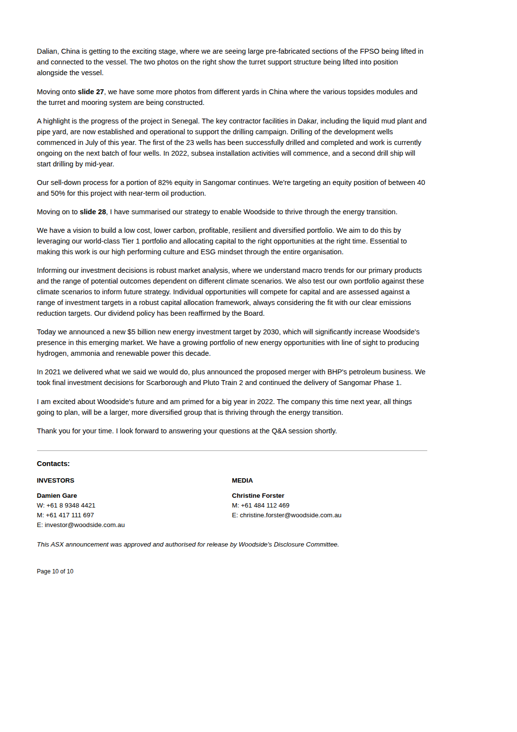Dalian, China is getting to the exciting stage, where we are seeing large pre-fabricated sections of the FPSO being lifted in and connected to the vessel. The two photos on the right show the turret support structure being lifted into position alongside the vessel.
Moving onto slide 27, we have some more photos from different yards in China where the various topsides modules and the turret and mooring system are being constructed.
A highlight is the progress of the project in Senegal. The key contractor facilities in Dakar, including the liquid mud plant and pipe yard, are now established and operational to support the drilling campaign. Drilling of the development wells commenced in July of this year. The first of the 23 wells has been successfully drilled and completed and work is currently ongoing on the next batch of four wells. In 2022, subsea installation activities will commence, and a second drill ship will start drilling by mid-year.
Our sell-down process for a portion of 82% equity in Sangomar continues. We're targeting an equity position of between 40 and 50% for this project with near-term oil production.
Moving on to slide 28, I have summarised our strategy to enable Woodside to thrive through the energy transition.
We have a vision to build a low cost, lower carbon, profitable, resilient and diversified portfolio. We aim to do this by leveraging our world-class Tier 1 portfolio and allocating capital to the right opportunities at the right time. Essential to making this work is our high performing culture and ESG mindset through the entire organisation.
Informing our investment decisions is robust market analysis, where we understand macro trends for our primary products and the range of potential outcomes dependent on different climate scenarios. We also test our own portfolio against these climate scenarios to inform future strategy. Individual opportunities will compete for capital and are assessed against a range of investment targets in a robust capital allocation framework, always considering the fit with our clear emissions reduction targets. Our dividend policy has been reaffirmed by the Board.
Today we announced a new $5 billion new energy investment target by 2030, which will significantly increase Woodside's presence in this emerging market. We have a growing portfolio of new energy opportunities with line of sight to producing hydrogen, ammonia and renewable power this decade.
In 2021 we delivered what we said we would do, plus announced the proposed merger with BHP's petroleum business. We took final investment decisions for Scarborough and Pluto Train 2 and continued the delivery of Sangomar Phase 1.
I am excited about Woodside's future and am primed for a big year in 2022. The company this time next year, all things going to plan, will be a larger, more diversified group that is thriving through the energy transition.
Thank you for your time. I look forward to answering your questions at the Q&A session shortly.
Contacts:
| INVESTORS Damien Gare W: +61 8 9348 4421 M: +61 417 111 697 E: investor@woodside.com.au | MEDIA Christine Forster M: +61 484 112 469 E: christine.forster@woodside.com.au |
This ASX announcement was approved and authorised for release by Woodside's Disclosure Committee.
Page 10 of 10